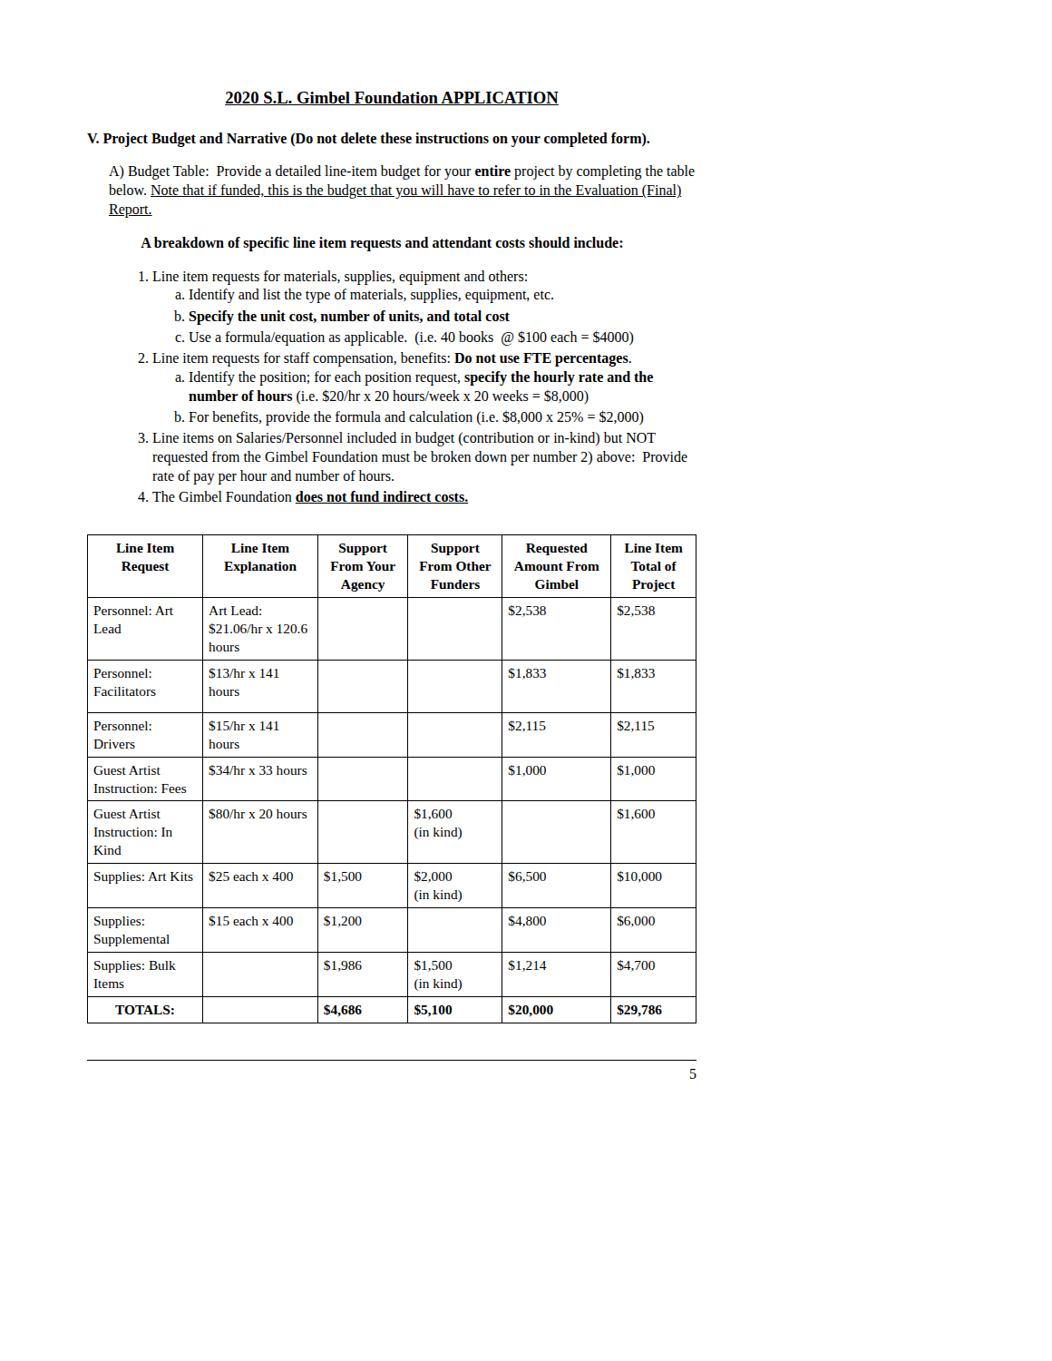2020 S.L. Gimbel Foundation APPLICATION
V. Project Budget and Narrative (Do not delete these instructions on your completed form).
A) Budget Table: Provide a detailed line-item budget for your entire project by completing the table below. Note that if funded, this is the budget that you will have to refer to in the Evaluation (Final) Report.
A breakdown of specific line item requests and attendant costs should include:
Line item requests for materials, supplies, equipment and others:
Identify and list the type of materials, supplies, equipment, etc.
Specify the unit cost, number of units, and total cost
Use a formula/equation as applicable. (i.e. 40 books @ $100 each = $4000)
Line item requests for staff compensation, benefits: Do not use FTE percentages.
Identify the position; for each position request, specify the hourly rate and the number of hours (i.e. $20/hr x 20 hours/week x 20 weeks = $8,000)
For benefits, provide the formula and calculation (i.e. $8,000 x 25% = $2,000)
Line items on Salaries/Personnel included in budget (contribution or in-kind) but NOT requested from the Gimbel Foundation must be broken down per number 2) above: Provide rate of pay per hour and number of hours.
The Gimbel Foundation does not fund indirect costs.
| Line Item Request | Line Item Explanation | Support From Your Agency | Support From Other Funders | Requested Amount From Gimbel | Line Item Total of Project |
| --- | --- | --- | --- | --- | --- |
| Personnel: Art Lead | Art Lead: $21.06/hr x 120.6 hours | | | $2,538 | $2,538 |
| Personnel: Facilitators | $13/hr x 141 hours | | | $1,833 | $1,833 |
| Personnel: Drivers | $15/hr x 141 hours | | | $2,115 | $2,115 |
| Guest Artist Instruction: Fees | $34/hr x 33 hours | | | $1,000 | $1,000 |
| Guest Artist Instruction: In Kind | $80/hr x 20 hours | | $1,600 (in kind) | | $1,600 |
| Supplies: Art Kits | $25 each x 400 | $1,500 | $2,000 (in kind) | $6,500 | $10,000 |
| Supplies: Supplemental | $15 each x 400 | $1,200 | | $4,800 | $6,000 |
| Supplies: Bulk Items | | $1,986 | $1,500 (in kind) | $1,214 | $4,700 |
| TOTALS: | | $4,686 | $5,100 | $20,000 | $29,786 |
5